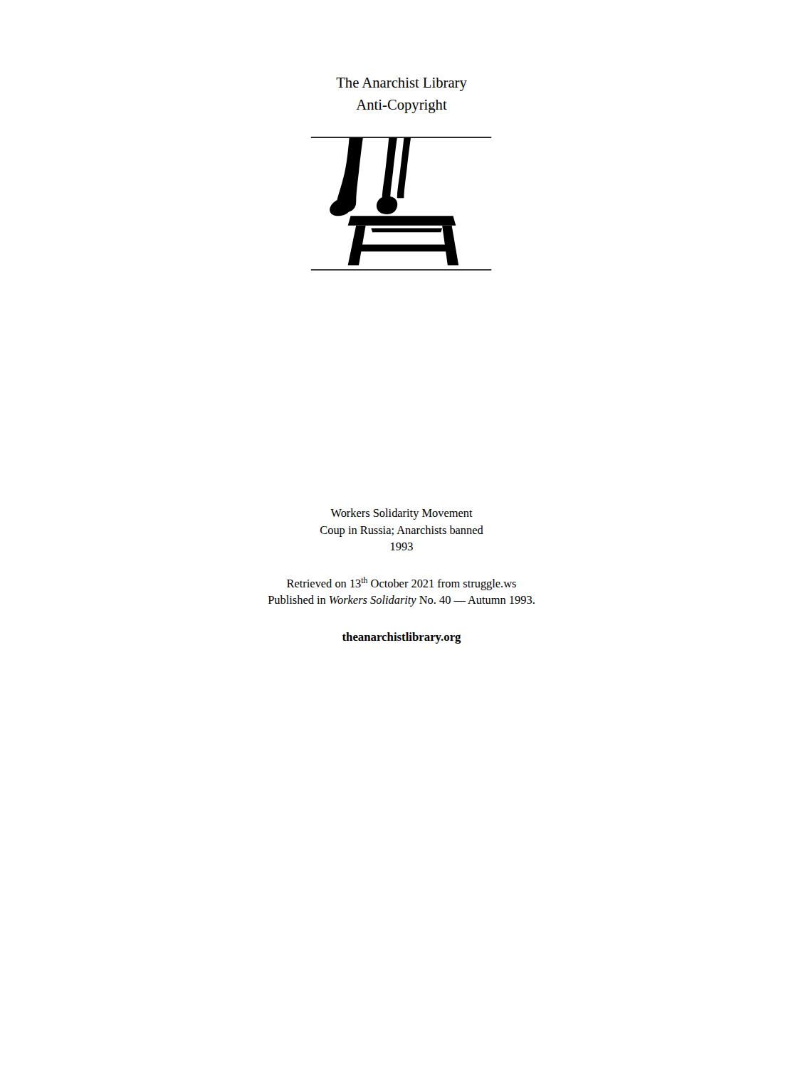The Anarchist Library Anti-Copyright
Workers Solidarity Movement Coup in Russia; Anarchists banned 1993
Retrieved on 13th October 2021 from struggle.ws
Published in Workers Solidarity No. 40 — Autumn 1993.
theanarchistlibrary.org